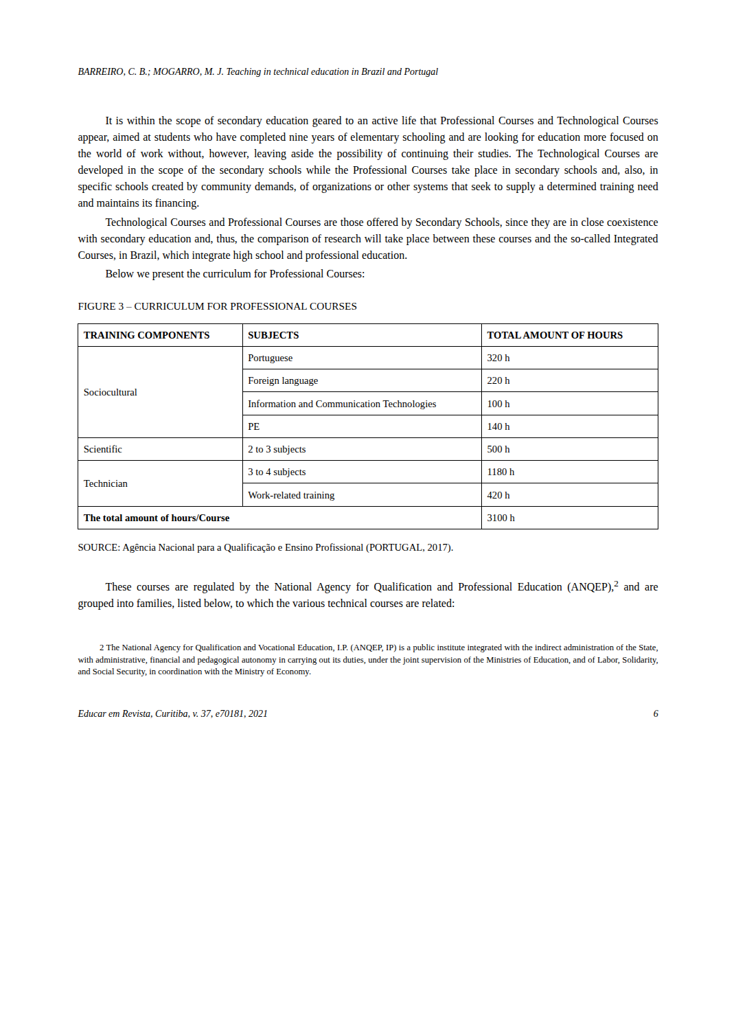BARREIRO, C. B.; MOGARRO, M. J. Teaching in technical education in Brazil and Portugal
It is within the scope of secondary education geared to an active life that Professional Courses and Technological Courses appear, aimed at students who have completed nine years of elementary schooling and are looking for education more focused on the world of work without, however, leaving aside the possibility of continuing their studies. The Technological Courses are developed in the scope of the secondary schools while the Professional Courses take place in secondary schools and, also, in specific schools created by community demands, of organizations or other systems that seek to supply a determined training need and maintains its financing.
Technological Courses and Professional Courses are those offered by Secondary Schools, since they are in close coexistence with secondary education and, thus, the comparison of research will take place between these courses and the so-called Integrated Courses, in Brazil, which integrate high school and professional education.
Below we present the curriculum for Professional Courses:
FIGURE 3 – CURRICULUM FOR PROFESSIONAL COURSES
| TRAINING COMPONENTS | SUBJECTS | TOTAL AMOUNT OF HOURS |
| --- | --- | --- |
| Sociocultural | Portuguese | 320 h |
| Foreign language | 220 h |
| Information and Communication Technologies | 100 h |
| PE | 140 h |
| Scientific | 2 to 3 subjects | 500 h |
| Technician | 3 to 4 subjects | 1180 h |
| Work-related training | 420 h |
| The total amount of hours/Course | 3100 h |
SOURCE: Agência Nacional para a Qualificação e Ensino Profissional (PORTUGAL, 2017).
These courses are regulated by the National Agency for Qualification and Professional Education (ANQEP),2 and are grouped into families, listed below, to which the various technical courses are related:
2 The National Agency for Qualification and Vocational Education, I.P. (ANQEP, IP) is a public institute integrated with the indirect administration of the State, with administrative, financial and pedagogical autonomy in carrying out its duties, under the joint supervision of the Ministries of Education, and of Labor, Solidarity, and Social Security, in coordination with the Ministry of Economy.
Educar em Revista, Curitiba, v. 37, e70181, 2021 6